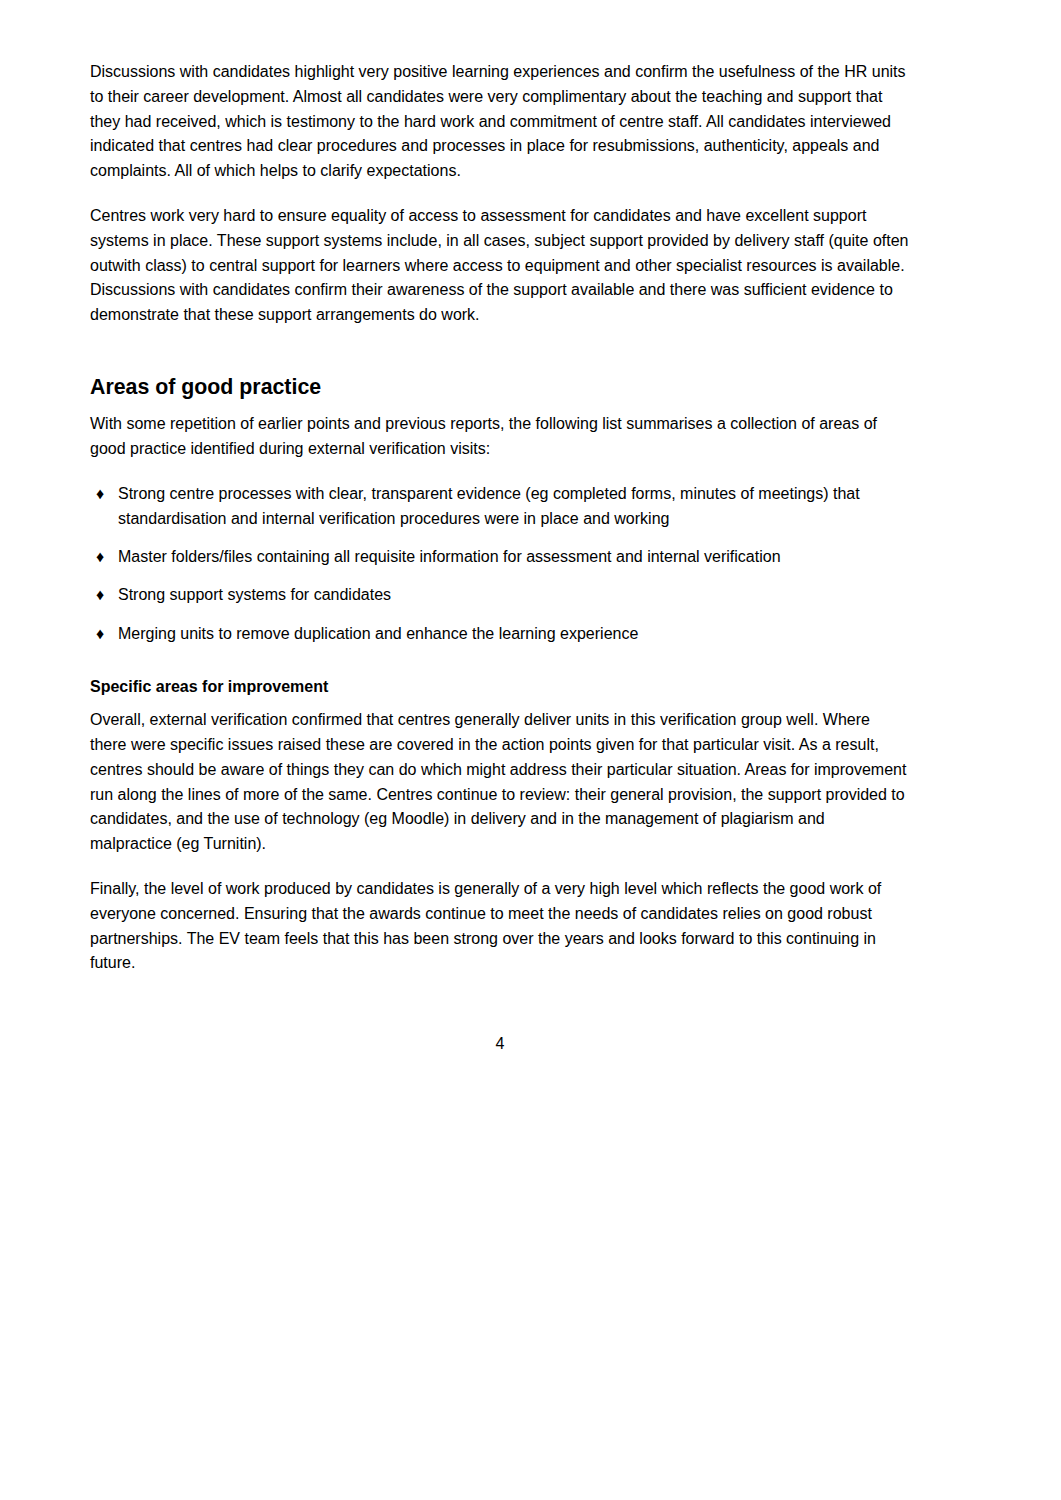Discussions with candidates highlight very positive learning experiences and confirm the usefulness of the HR units to their career development. Almost all candidates were very complimentary about the teaching and support that they had received, which is testimony to the hard work and commitment of centre staff. All candidates interviewed indicated that centres had clear procedures and processes in place for resubmissions, authenticity, appeals and complaints. All of which helps to clarify expectations.
Centres work very hard to ensure equality of access to assessment for candidates and have excellent support systems in place. These support systems include, in all cases, subject support provided by delivery staff (quite often outwith class) to central support for learners where access to equipment and other specialist resources is available. Discussions with candidates confirm their awareness of the support available and there was sufficient evidence to demonstrate that these support arrangements do work.
Areas of good practice
With some repetition of earlier points and previous reports, the following list summarises a collection of areas of good practice identified during external verification visits:
Strong centre processes with clear, transparent evidence (eg completed forms, minutes of meetings) that standardisation and internal verification procedures were in place and working
Master folders/files containing all requisite information for assessment and internal verification
Strong support systems for candidates
Merging units to remove duplication and enhance the learning experience
Specific areas for improvement
Overall, external verification confirmed that centres generally deliver units in this verification group well. Where there were specific issues raised these are covered in the action points given for that particular visit. As a result, centres should be aware of things they can do which might address their particular situation. Areas for improvement run along the lines of more of the same. Centres continue to review: their general provision, the support provided to candidates, and the use of technology (eg Moodle) in delivery and in the management of plagiarism and malpractice (eg Turnitin).
Finally, the level of work produced by candidates is generally of a very high level which reflects the good work of everyone concerned. Ensuring that the awards continue to meet the needs of candidates relies on good robust partnerships. The EV team feels that this has been strong over the years and looks forward to this continuing in future.
4